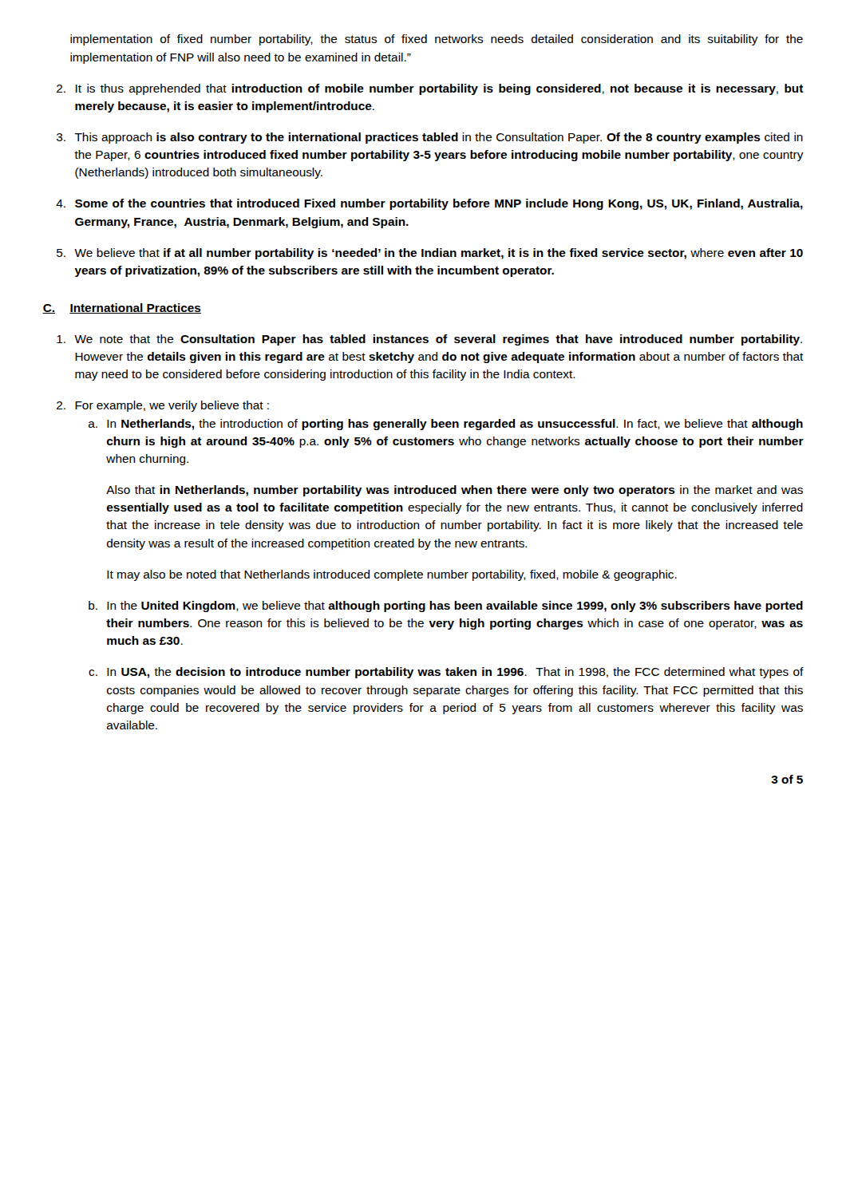implementation of fixed number portability, the status of fixed networks needs detailed consideration and its suitability for the implementation of FNP will also need to be examined in detail.”
It is thus apprehended that introduction of mobile number portability is being considered, not because it is necessary, but merely because, it is easier to implement/introduce.
This approach is also contrary to the international practices tabled in the Consultation Paper. Of the 8 country examples cited in the Paper, 6 countries introduced fixed number portability 3-5 years before introducing mobile number portability, one country (Netherlands) introduced both simultaneously.
Some of the countries that introduced Fixed number portability before MNP include Hong Kong, US, UK, Finland, Australia, Germany, France, Austria, Denmark, Belgium, and Spain.
We believe that if at all number portability is ‘needed’ in the Indian market, it is in the fixed service sector, where even after 10 years of privatization, 89% of the subscribers are still with the incumbent operator.
C. International Practices
We note that the Consultation Paper has tabled instances of several regimes that have introduced number portability. However the details given in this regard are at best sketchy and do not give adequate information about a number of factors that may need to be considered before considering introduction of this facility in the India context.
For example, we verily believe that :
In Netherlands, the introduction of porting has generally been regarded as unsuccessful. In fact, we believe that although churn is high at around 35-40% p.a. only 5% of customers who change networks actually choose to port their number when churning.
Also that in Netherlands, number portability was introduced when there were only two operators in the market and was essentially used as a tool to facilitate competition especially for the new entrants. Thus, it cannot be conclusively inferred that the increase in tele density was due to introduction of number portability. In fact it is more likely that the increased tele density was a result of the increased competition created by the new entrants.
It may also be noted that Netherlands introduced complete number portability, fixed, mobile & geographic.
In the United Kingdom, we believe that although porting has been available since 1999, only 3% subscribers have ported their numbers. One reason for this is believed to be the very high porting charges which in case of one operator, was as much as £30.
In USA, the decision to introduce number portability was taken in 1996. That in 1998, the FCC determined what types of costs companies would be allowed to recover through separate charges for offering this facility. That FCC permitted that this charge could be recovered by the service providers for a period of 5 years from all customers wherever this facility was available.
3 of 5